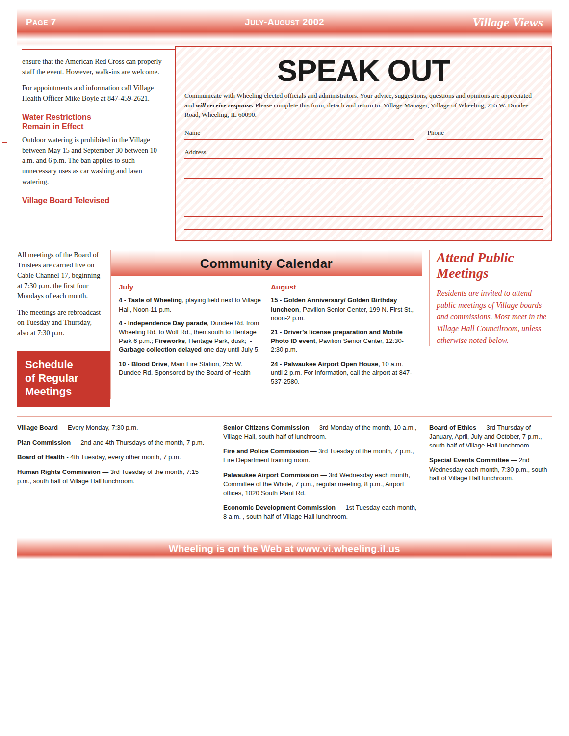PAGE 7
JULY-AUGUST 2002
Village Views
ensure that the American Red Cross can properly staff the event. However, walk-ins are welcome.
For appointments and information call Village Health Officer Mike Boyle at 847-459-2621.
Water Restrictions
Remain in Effect
Outdoor watering is prohibited in the Village between May 15 and September 30 between 10 a.m. and 6 p.m. The ban applies to such unnecessary uses as car washing and lawn watering.
Village Board Televised
SPEAK OUT
Communicate with Wheeling elected officials and administrators. Your advice, suggestions, questions and opinions are appreciated and will receive response. Please complete this form, detach and return to: Village Manager, Village of Wheeling, 255 W. Dundee Road, Wheeling, IL 60090.
Name
Phone
Address
All meetings of the Board of Trustees are carried live on Cable Channel 17, beginning at 7:30 p.m. the first four Mondays of each month.
The meetings are rebroadcast on Tuesday and Thursday, also at 7:30 p.m.
Schedule
of Regular
Meetings
Community Calendar
July
4 - Taste of Wheeling, playing field next to Village Hall, Noon-11 p.m.
4 - Independence Day parade, Dundee Rd. from Wheeling Rd. to Wolf Rd., then south to Heritage Park 6 p.m.; Fireworks, Heritage Park, dusk; - Garbage collection delayed one day until July 5.
10 - Blood Drive, Main Fire Station, 255 W. Dundee Rd. Sponsored by the Board of Health
August
15 - Golden Anniversary/ Golden Birthday luncheon, Pavilion Senior Center, 199 N. First St., noon-2 p.m.
21 - Driver’s license preparation and Mobile Photo ID event, Pavilion Senior Center, 12:30-2:30 p.m.
24 - Palwaukee Airport Open House, 10 a.m. until 2 p.m. For information, call the airport at 847-537-2580.
Attend Public Meetings
Residents are invited to attend public meetings of Village boards and commissions. Most meet in the Village Hall Councilroom, unless otherwise noted below.
Village Board — Every Monday, 7:30 p.m.
Plan Commission — 2nd and 4th Thursdays of the month, 7 p.m.
Board of Health - 4th Tuesday, every other month, 7 p.m.
Human Rights Commission — 3rd Tuesday of the month, 7:15 p.m., south half of Village Hall lunchroom.
Senior Citizens Commission — 3rd Monday of the month, 10 a.m., Village Hall, south half of lunchroom.
Fire and Police Commission — 3rd Tuesday of the month, 7 p.m., Fire Department training room.
Palwaukee Airport Commission — 3rd Wednesday each month, Committee of the Whole, 7 p.m., regular meeting, 8 p.m., Airport offices, 1020 South Plant Rd.
Economic Development Commission — 1st Tuesday each month, 8 a.m. , south half of Village Hall lunchroom.
Board of Ethics — 3rd Thursday of January, April, July and October, 7 p.m., south half of Village Hall lunchroom.
Special Events Committee — 2nd Wednesday each month, 7:30 p.m., south half of Village Hall lunchroom.
Wheeling is on the Web at www.vi.wheeling.il.us